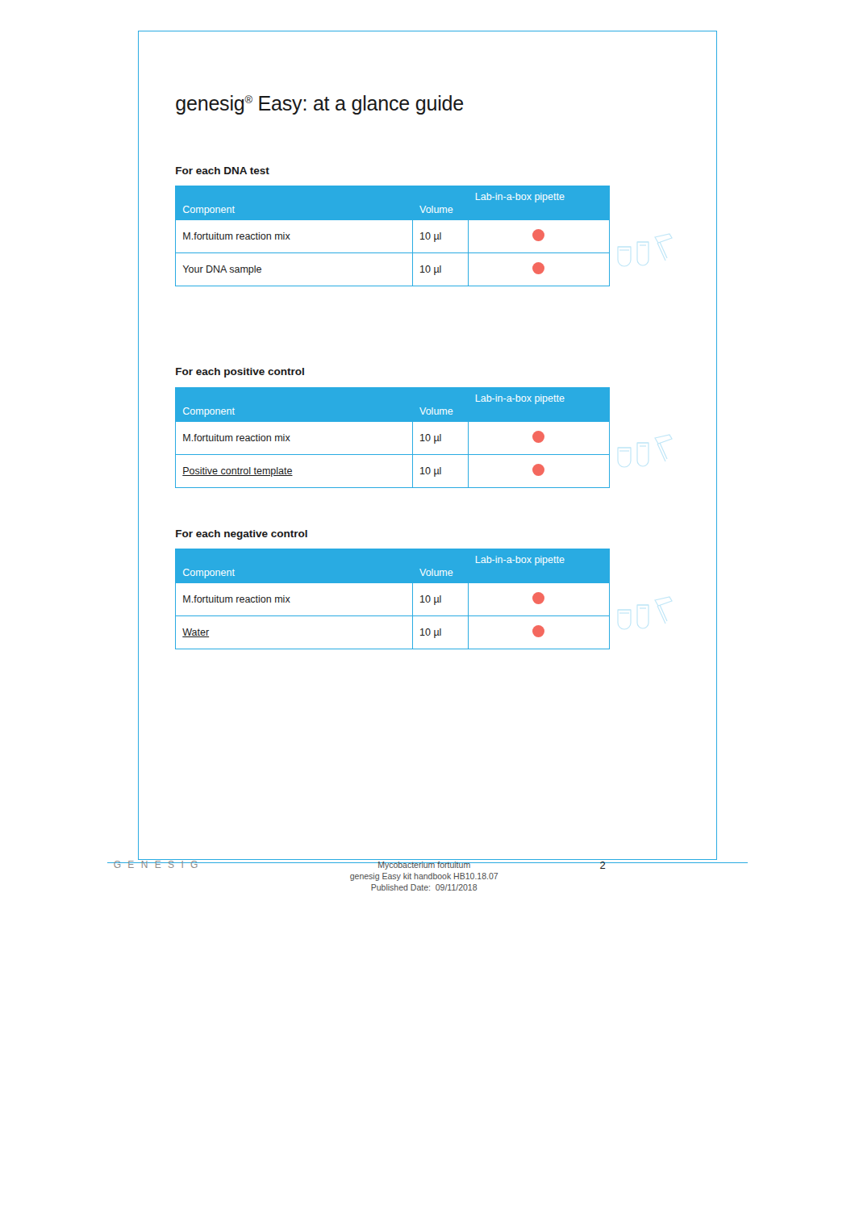genesig® Easy: at a glance guide
For each DNA test
| Component | Volume | Lab-in-a-box pipette | |
| --- | --- | --- | --- |
| M.fortuitum reaction mix | 10 µl | | |
| Your DNA sample | 10 µl | |
For each positive control
| Component | Volume | Lab-in-a-box pipette | |
| --- | --- | --- | --- |
| M.fortuitum reaction mix | 10 µl | | |
| Positive control template | 10 µl | |
For each negative control
| Component | Volume | Lab-in-a-box pipette | |
| --- | --- | --- | --- |
| M.fortuitum reaction mix | 10 µl | | |
| Water | 10 µl | |
G E N E S I G
Mycobacterium fortuitum
genesig Easy kit handbook HB10.18.07
Published Date: 09/11/2018
2